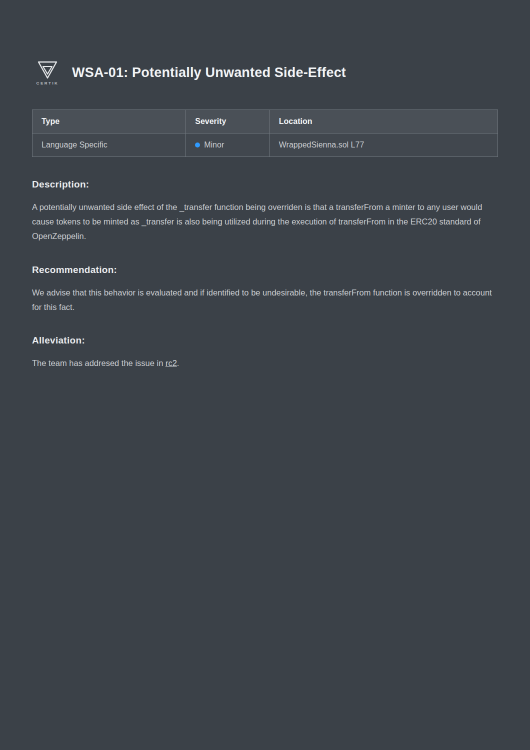CERTIK
WSA-01: Potentially Unwanted Side-Effect
| Type | Severity | Location |
| --- | --- | --- |
| Language Specific | Minor | WrappedSienna.sol L77 |
Description:
A potentially unwanted side effect of the _transfer function being overriden is that a transferFrom a minter to any user would cause tokens to be minted as _transfer is also being utilized during the execution of transferFrom in the ERC20 standard of OpenZeppelin.
Recommendation:
We advise that this behavior is evaluated and if identified to be undesirable, the transferFrom function is overridden to account for this fact.
Alleviation:
The team has addresed the issue in rc2.